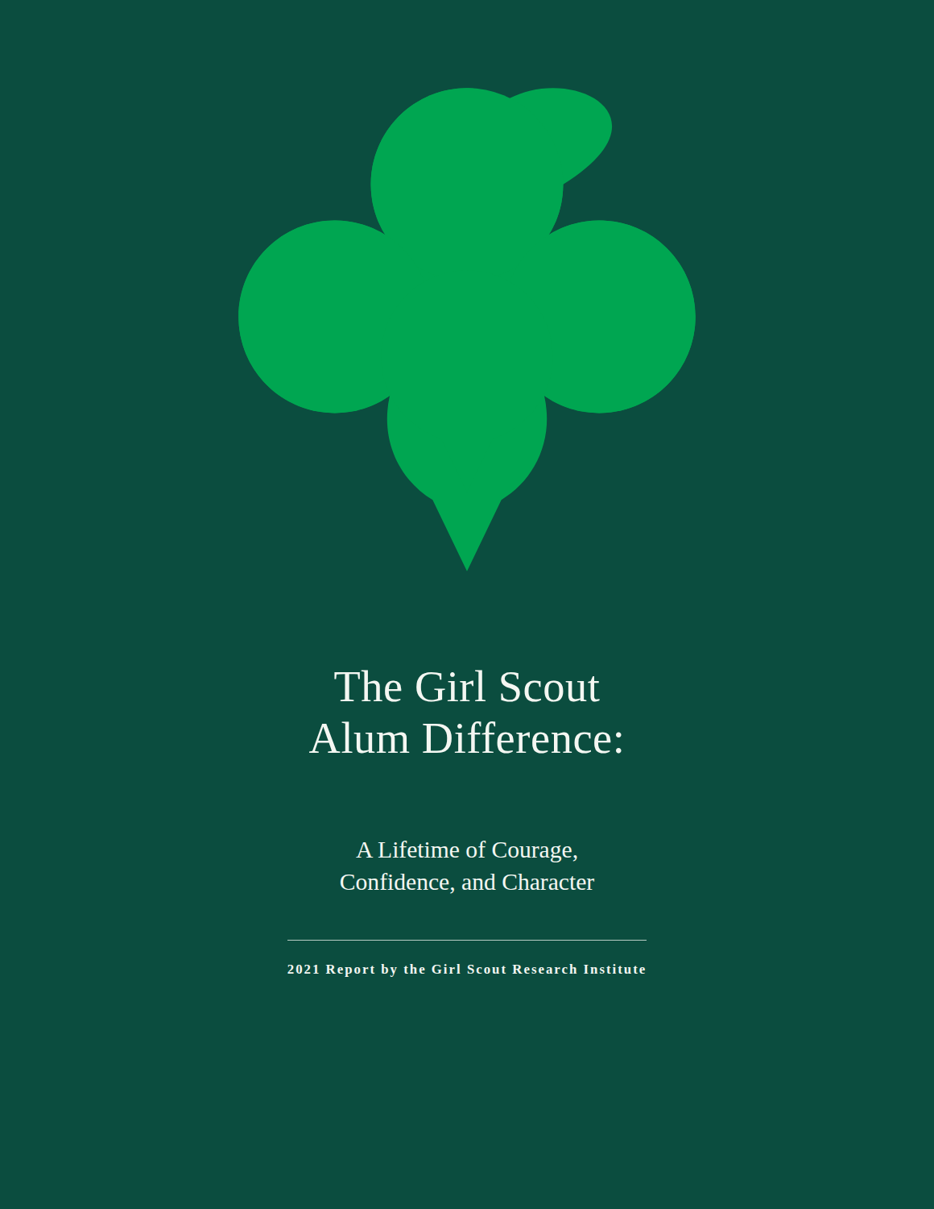The Girl Scout Alum Difference:
A Lifetime of Courage, Confidence, and Character
2021 Report by the Girl Scout Research Institute